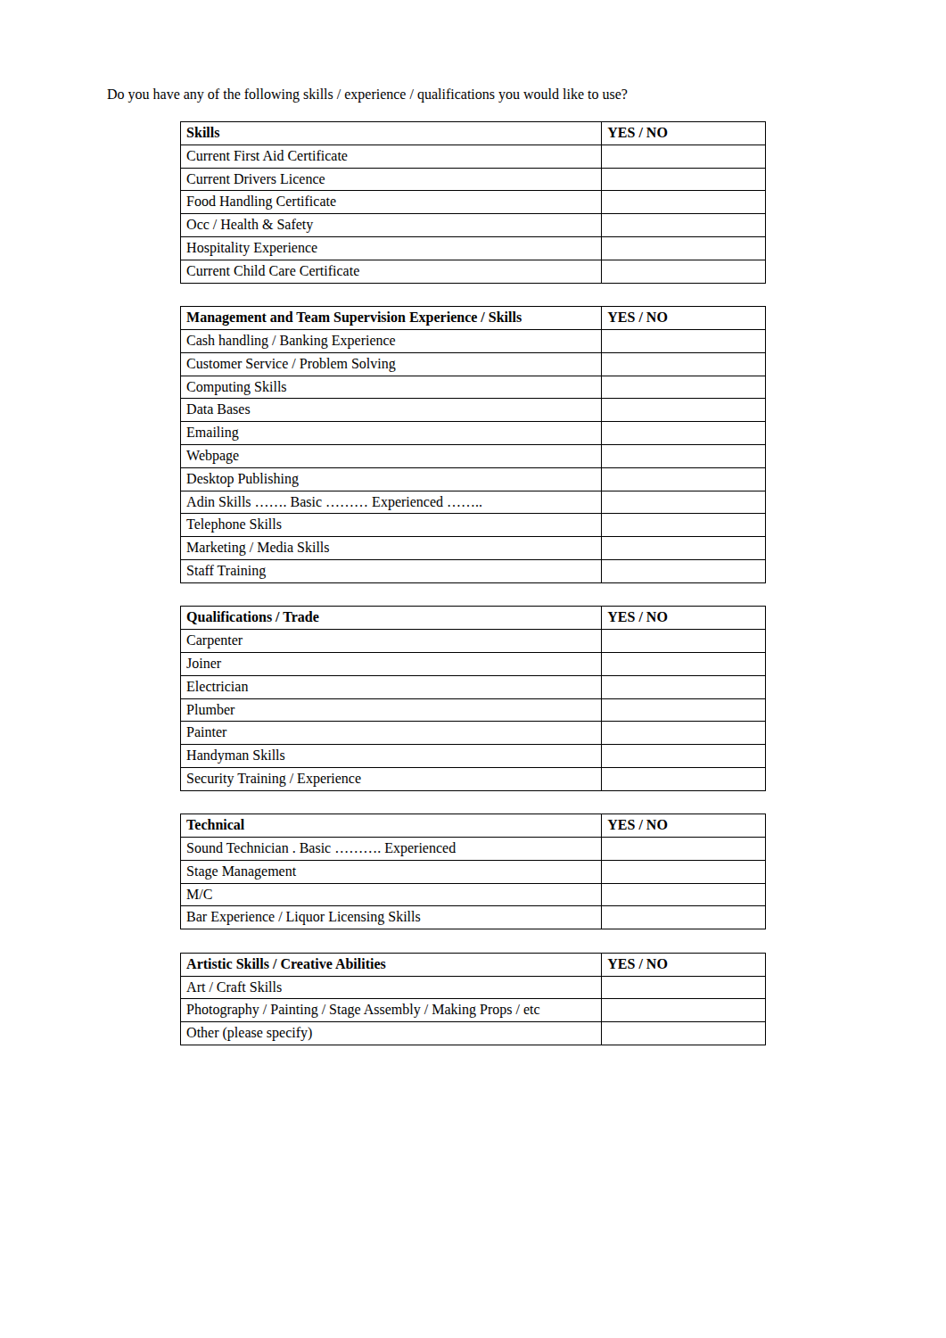Do you have any of the following skills / experience / qualifications you would like to use?
| Skills | YES / NO |
| --- | --- |
| Current First Aid Certificate | |
| Current Drivers Licence | |
| Food Handling Certificate | |
| Occ / Health & Safety | |
| Hospitality Experience | |
| Current Child Care Certificate | |
| Management and Team Supervision Experience / Skills | YES / NO |
| --- | --- |
| Cash handling / Banking Experience | |
| Customer Service / Problem Solving | |
| Computing Skills | |
| Data Bases | |
| Emailing | |
| Webpage | |
| Desktop Publishing | |
| Adin Skills ……. Basic ……… Experienced …….. | |
| Telephone Skills | |
| Marketing / Media Skills | |
| Staff Training | |
| Qualifications / Trade | YES / NO |
| --- | --- |
| Carpenter | |
| Joiner | |
| Electrician | |
| Plumber | |
| Painter | |
| Handyman Skills | |
| Security Training / Experience | |
| Technical | YES / NO |
| --- | --- |
| Sound Technician . Basic ………. Experienced | |
| Stage Management | |
| M/C | |
| Bar Experience / Liquor Licensing Skills | |
| Artistic Skills / Creative Abilities | YES / NO |
| --- | --- |
| Art / Craft Skills | |
| Photography / Painting / Stage Assembly / Making Props / etc | |
| Other (please specify) | |